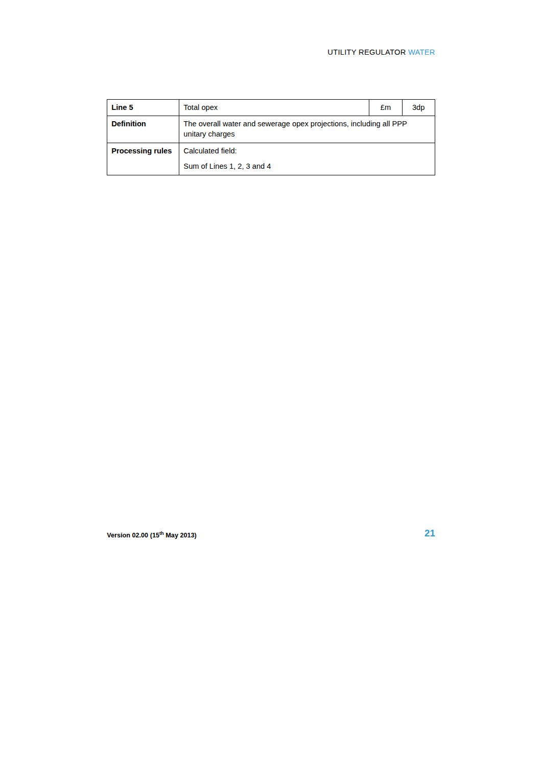UTILITY REGULATOR WATER
| Line 5 | Total opex | £m | 3dp |
| Definition | The overall water and sewerage opex projections, including all PPP unitary charges |
| Processing rules | Calculated field: Sum of Lines 1, 2, 3 and 4 |
Version 02.00 (15th May 2013)
21